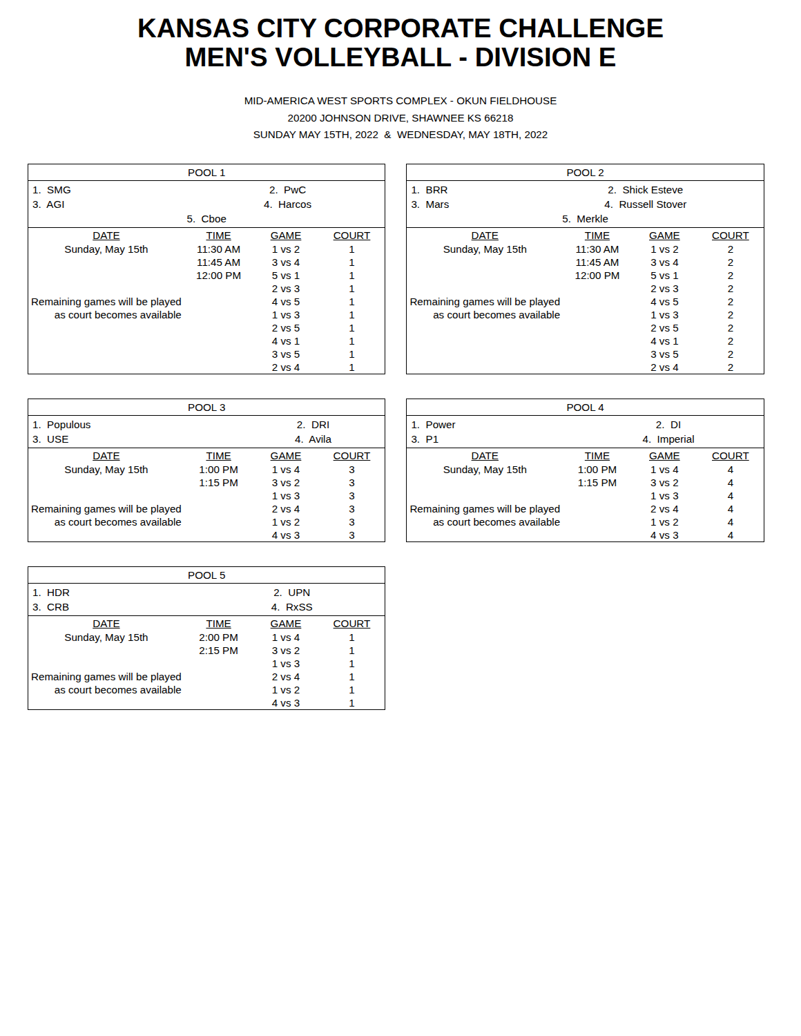KANSAS CITY CORPORATE CHALLENGE
MEN'S VOLLEYBALL - DIVISION E
MID-AMERICA WEST SPORTS COMPLEX - OKUN FIELDHOUSE
20200 JOHNSON DRIVE, SHAWNEE KS 66218
SUNDAY MAY 15TH, 2022 & WEDNESDAY, MAY 18TH, 2022
POOL 1
| 1. SMG | 2. PwC |
| 3. AGI | 4. Harcos |
| 5. Cboe |
| DATE | TIME | GAME | COURT |
| --- | --- | --- | --- |
| Sunday, May 15th | 11:30 AM | 1 vs 2 | 1 |
| | 11:45 AM | 3 vs 4 | 1 |
| | 12:00 PM | 5 vs 1 | 1 |
| | | 2 vs 3 | 1 |
| Remaining games will be played | | 4 vs 5 | 1 |
| as court becomes available | | 1 vs 3 | 1 |
| | | 2 vs 5 | 1 |
| | | 4 vs 1 | 1 |
| | | 3 vs 5 | 1 |
| | | 2 vs 4 | 1 |
POOL 2
| 1. BRR | 2. Shick Esteve |
| 3. Mars | 4. Russell Stover |
| 5. Merkle |
| DATE | TIME | GAME | COURT |
| --- | --- | --- | --- |
| Sunday, May 15th | 11:30 AM | 1 vs 2 | 2 |
| | 11:45 AM | 3 vs 4 | 2 |
| | 12:00 PM | 5 vs 1 | 2 |
| | | 2 vs 3 | 2 |
| Remaining games will be played | | 4 vs 5 | 2 |
| as court becomes available | | 1 vs 3 | 2 |
| | | 2 vs 5 | 2 |
| | | 4 vs 1 | 2 |
| | | 3 vs 5 | 2 |
| | | 2 vs 4 | 2 |
POOL 3
| 1. Populous | 2. DRI |
| 3. USE | 4. Avila |
| DATE | TIME | GAME | COURT |
| --- | --- | --- | --- |
| Sunday, May 15th | 1:00 PM | 1 vs 4 | 3 |
| | 1:15 PM | 3 vs 2 | 3 |
| | | 1 vs 3 | 3 |
| Remaining games will be played | | 2 vs 4 | 3 |
| as court becomes available | | 1 vs 2 | 3 |
| | | 4 vs 3 | 3 |
POOL 4
| 1. Power | 2. DI |
| 3. P1 | 4. Imperial |
| DATE | TIME | GAME | COURT |
| --- | --- | --- | --- |
| Sunday, May 15th | 1:00 PM | 1 vs 4 | 4 |
| | 1:15 PM | 3 vs 2 | 4 |
| | | 1 vs 3 | 4 |
| Remaining games will be played | | 2 vs 4 | 4 |
| as court becomes available | | 1 vs 2 | 4 |
| | | 4 vs 3 | 4 |
POOL 5
| 1. HDR | 2. UPN |
| 3. CRB | 4. RxSS |
| DATE | TIME | GAME | COURT |
| --- | --- | --- | --- |
| Sunday, May 15th | 2:00 PM | 1 vs 4 | 1 |
| | 2:15 PM | 3 vs 2 | 1 |
| | | 1 vs 3 | 1 |
| Remaining games will be played | | 2 vs 4 | 1 |
| as court becomes available | | 1 vs 2 | 1 |
| | | 4 vs 3 | 1 |